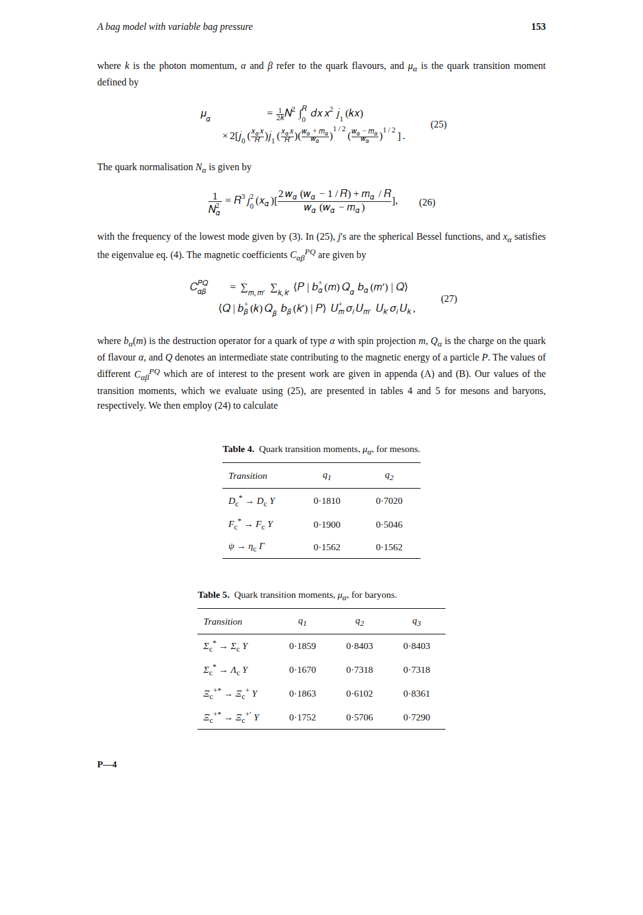A bag model with variable bag pressure 153
where k is the photon momentum, α and β refer to the quark flavours, and μα is the quark transition moment defined by
μα = 12k N2 ∫0R dx x2 j1 (kx) × 2 [ j0 (xαxR) j1 (xαxR) (wα+mαwα) 1/2 (wα−mαwα) 1/2 ] .
(25)
The quark normalisation Nα is given by
1Nα2 = R3 j02 (xα) [ 2 wα (wα−1/R) + mα/R wα (wα−mα) ] ,
(26)
with the frequency of the lowest mode given by (3). In (25), j's are the spherical Bessel functions, and xα satisfies the eigenvalue eq. (4). The magnetic coefficients CαβPQ are given by
CαβPQ = ∑m,m′ ∑k,k′ ⟨ P | bα+ (m) Qα bα (m′) | Q ⟩ ⟨ Q | bβ+ (k) Qβ bβ (k′) | P ⟩ Um+ σi Um′ Uk′ σi Uk ,
(27)
where bα(m) is the destruction operator for a quark of type α with spin projection m, Qα is the charge on the quark of flavour α, and Q denotes an intermediate state contributing to the magnetic energy of a particle P. The values of different CαβPQ which are of interest to the present work are given in appenda (A) and (B). Our values of the transition moments, which we evaluate using (25), are presented in tables 4 and 5 for mesons and baryons, respectively. We then employ (24) to calculate
Table 4. Quark transition moments, μ α , for mesons.
| Transition | q 1 | q 2 |
| --- | --- | --- |
| D c * → D c Υ | 0·1810 | 0·7020 |
| F c * → F c Υ | 0·1900 | 0·5046 |
| ψ → η c Γ | 0·1562 | 0·1562 |
Table 5. Quark transition moments, μ α , for baryons.
| Transition | q 1 | q 2 | q 3 |
| --- | --- | --- | --- |
| Σ c * → Σ c Υ | 0·1859 | 0·8403 | 0·8403 |
| Σ c * → Λ c Υ | 0·1670 | 0·7318 | 0·7318 |
| Ξ c +* → Ξ c + Υ | 0·1863 | 0·6102 | 0·8361 |
| Ξ c +* → Ξ c +′ Υ | 0·1752 | 0·5706 | 0·7290 |
P—4